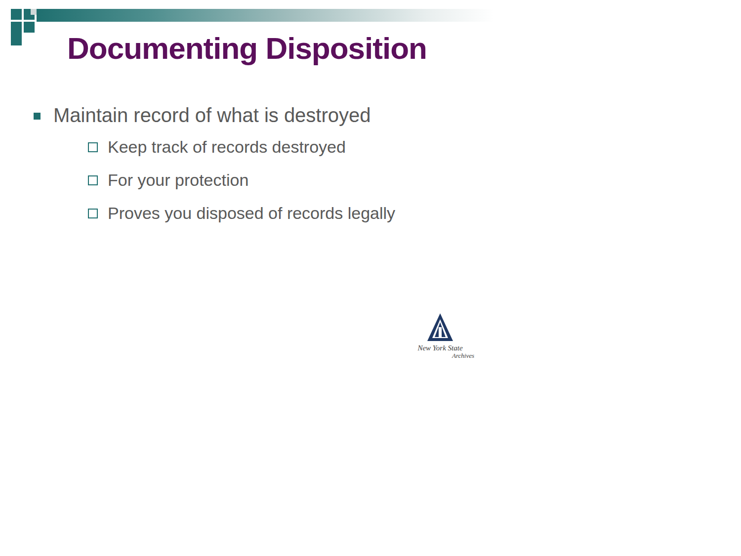Documenting Disposition
Maintain record of what is destroyed
Keep track of records destroyed
For your protection
Proves you disposed of records legally
New York State
Archives